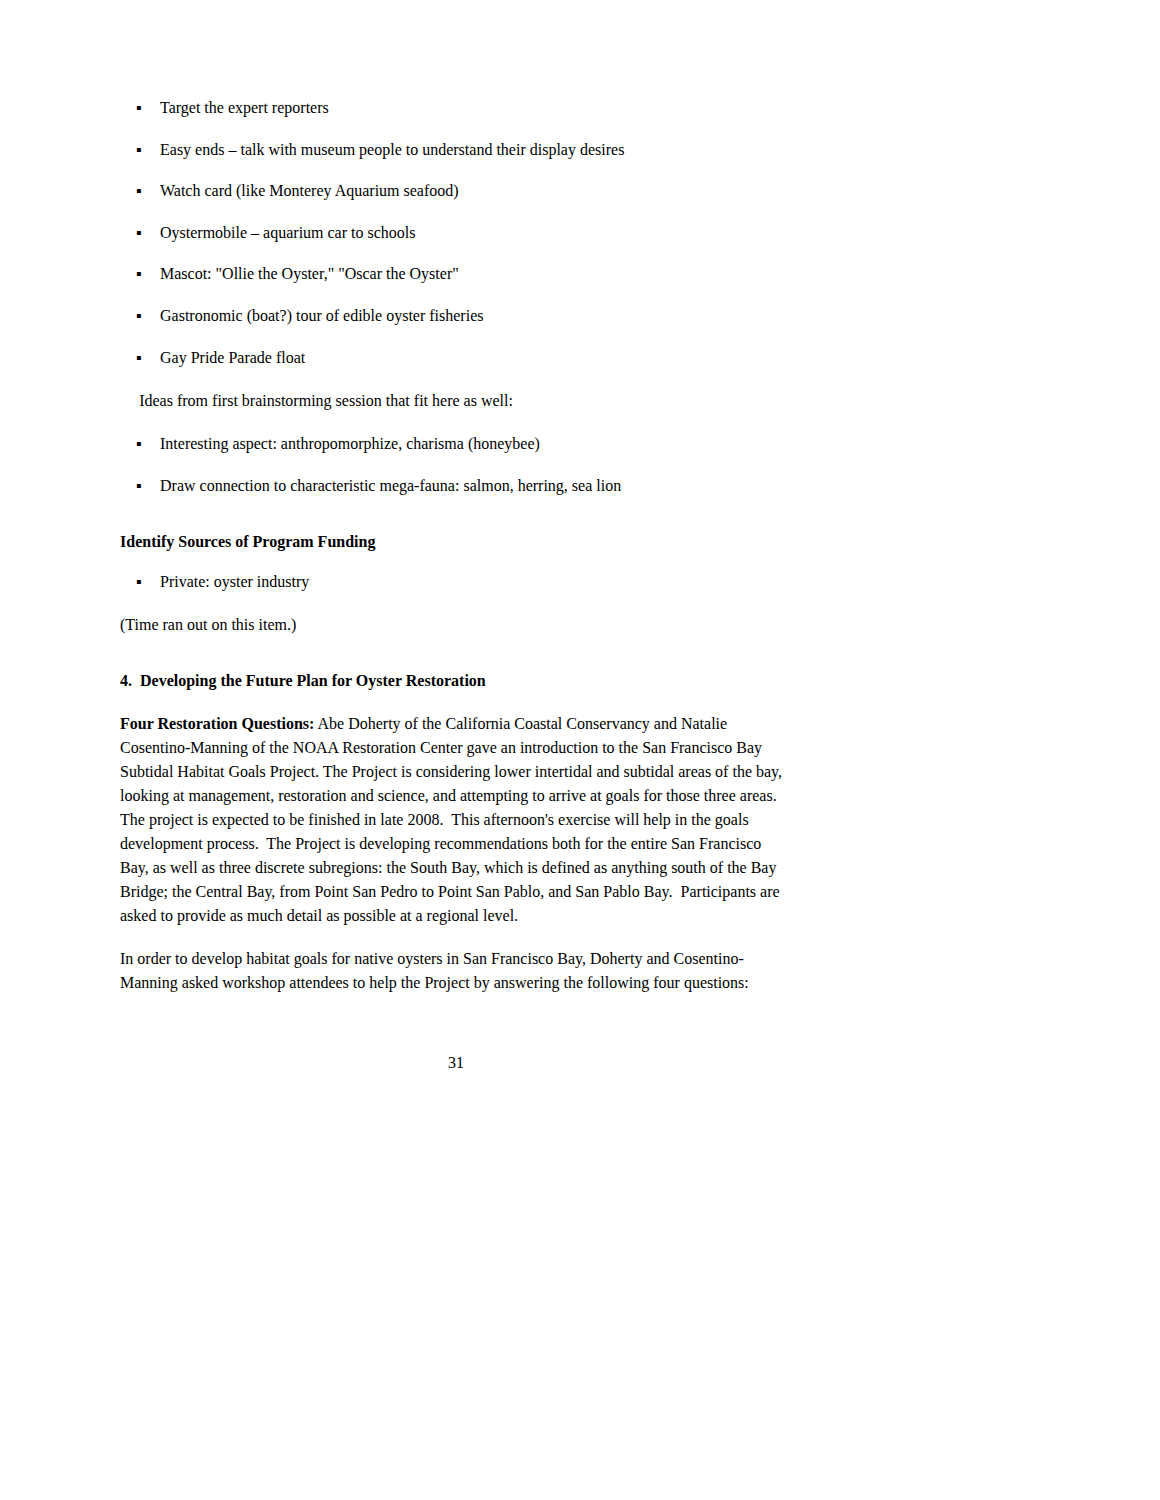Target the expert reporters
Easy ends – talk with museum people to understand their display desires
Watch card (like Monterey Aquarium seafood)
Oystermobile – aquarium car to schools
Mascot: "Ollie the Oyster," "Oscar the Oyster"
Gastronomic (boat?) tour of edible oyster fisheries
Gay Pride Parade float
Ideas from first brainstorming session that fit here as well:
Interesting aspect: anthropomorphize, charisma (honeybee)
Draw connection to characteristic mega-fauna: salmon, herring, sea lion
Identify Sources of Program Funding
Private: oyster industry
(Time ran out on this item.)
4. Developing the Future Plan for Oyster Restoration
Four Restoration Questions: Abe Doherty of the California Coastal Conservancy and Natalie Cosentino-Manning of the NOAA Restoration Center gave an introduction to the San Francisco Bay Subtidal Habitat Goals Project. The Project is considering lower intertidal and subtidal areas of the bay, looking at management, restoration and science, and attempting to arrive at goals for those three areas. The project is expected to be finished in late 2008. This afternoon's exercise will help in the goals development process. The Project is developing recommendations both for the entire San Francisco Bay, as well as three discrete subregions: the South Bay, which is defined as anything south of the Bay Bridge; the Central Bay, from Point San Pedro to Point San Pablo, and San Pablo Bay. Participants are asked to provide as much detail as possible at a regional level.
In order to develop habitat goals for native oysters in San Francisco Bay, Doherty and Cosentino-Manning asked workshop attendees to help the Project by answering the following four questions:
31